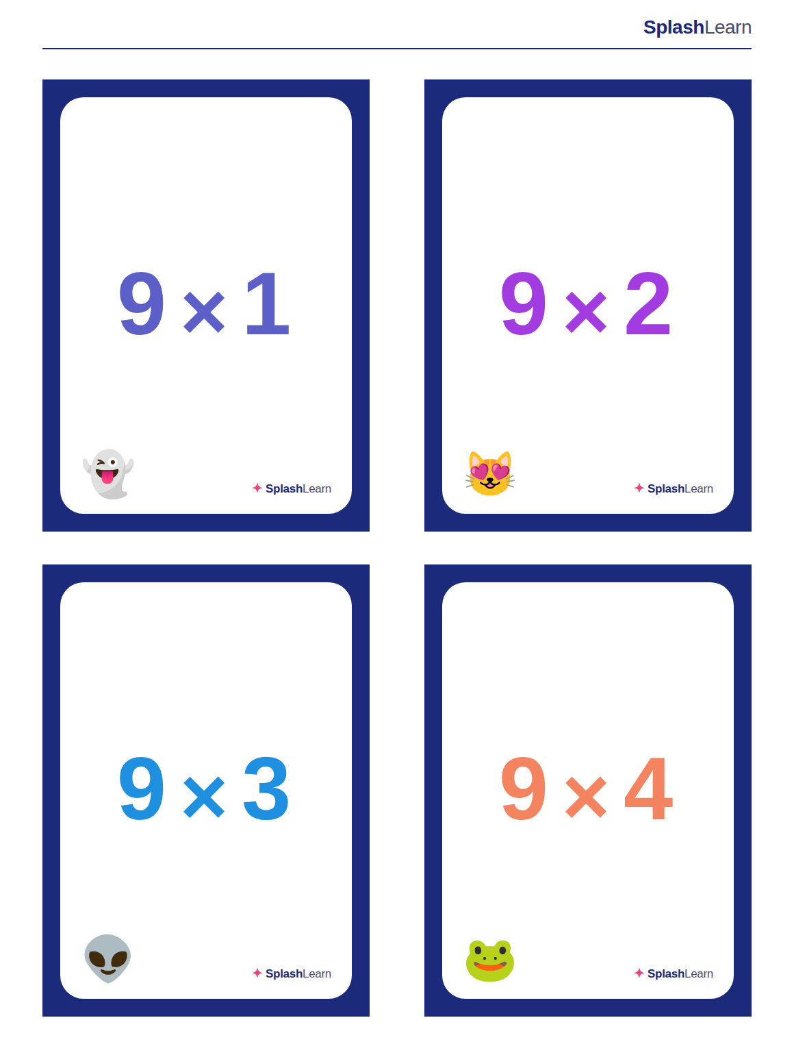Splash Learn
9×1
👻 ✦Splash Learn
9×2
😻 ✦Splash Learn
9×3
👽 ✦Splash Learn
9×4
🐸 ✦Splash Learn